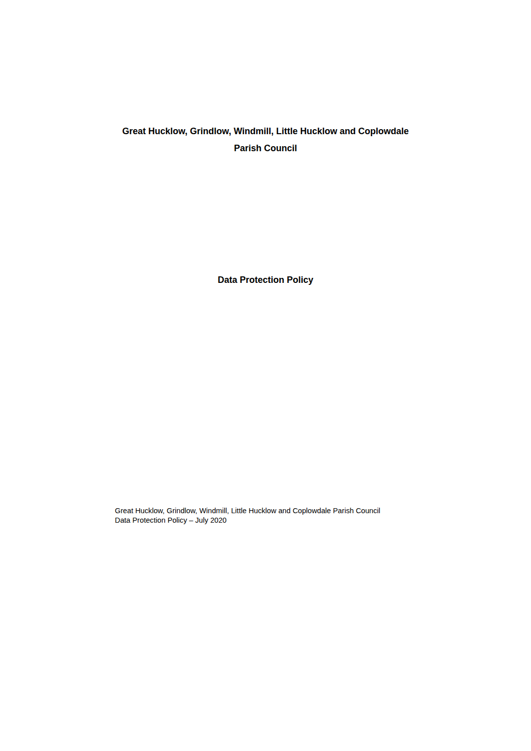Great Hucklow, Grindlow, Windmill, Little Hucklow and Coplowdale
Parish Council
Data Protection Policy
Great Hucklow, Grindlow, Windmill, Little Hucklow and Coplowdale Parish Council
Data Protection Policy – July 2020